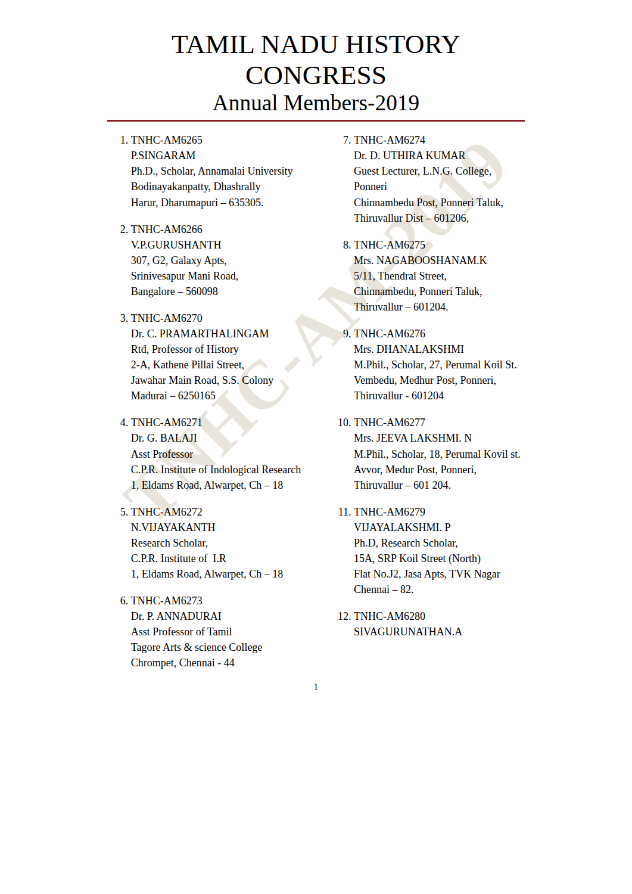TAMIL NADU HISTORY CONGRESS
Annual Members-2019
TNHC-AM-2019
TNHC-AM6265 P.SINGARAM Ph.D., Scholar, Annamalai University Bodinayakanpatty, Dhashrally Harur, Dharumapuri – 635305.
TNHC-AM6266 V.P.GURUSHANTH 307, G2, Galaxy Apts, Srinivesapur Mani Road, Bangalore – 560098
TNHC-AM6270 Dr. C. PRAMARTHALINGAM Rtd, Professor of History 2-A, Kathene Pillai Street, Jawahar Main Road, S.S. Colony Madurai – 6250165
TNHC-AM6271 Dr. G. BALAJI Asst Professor C.P.R. Institute of Indological Research 1, Eldams Road, Alwarpet, Ch – 18
TNHC-AM6272 N.VIJAYAKANTH Research Scholar, C.P.R. Institute of I.R 1, Eldams Road, Alwarpet, Ch – 18
TNHC-AM6273 Dr. P. ANNADURAI Asst Professor of Tamil Tagore Arts & science College Chrompet, Chennai - 44
TNHC-AM6274 Dr. D. UTHIRA KUMAR Guest Lecturer, L.N.G. College, Ponneri Chinnambedu Post, Ponneri Taluk, Thiruvallur Dist – 601206,
TNHC-AM6275 Mrs. NAGABOOSHANAM.K 5/11, Thendral Street, Chinnambedu, Ponneri Taluk, Thiruvallur – 601204.
TNHC-AM6276 Mrs. DHANALAKSHMI M.Phil., Scholar, 27, Perumal Koil St. Vembedu, Medhur Post, Ponneri, Thiruvallur - 601204
TNHC-AM6277 Mrs. JEEVA LAKSHMI. N M.Phil., Scholar, 18, Perumal Kovil st. Avvor, Medur Post, Ponneri, Thiruvallur – 601 204.
TNHC-AM6279 VIJAYALAKSHMI. P Ph.D, Research Scholar, 15A, SRP Koil Street (North) Flat No.J2, Jasa Apts, TVK Nagar Chennai – 82.
TNHC-AM6280 SIVAGURUNATHAN.A
1